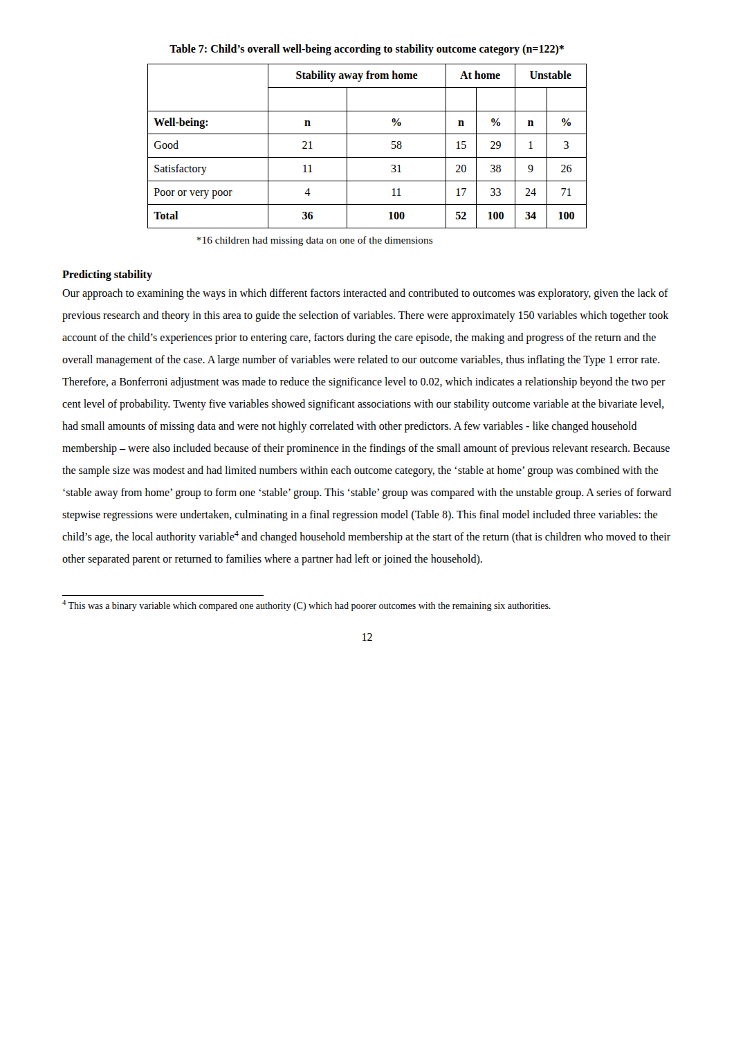Table 7: Child’s overall well-being according to stability outcome category (n=122)*
| | Stability away from home | At home | Unstable |
| --- | --- | --- | --- |
| Well-being: | n | % | n | % | n | % |
| Good | 21 | 58 | 15 | 29 | 1 | 3 |
| Satisfactory | 11 | 31 | 20 | 38 | 9 | 26 |
| Poor or very poor | 4 | 11 | 17 | 33 | 24 | 71 |
| Total | 36 | 100 | 52 | 100 | 34 | 100 |
*16 children had missing data on one of the dimensions
Predicting stability
Our approach to examining the ways in which different factors interacted and contributed to outcomes was exploratory, given the lack of previous research and theory in this area to guide the selection of variables. There were approximately 150 variables which together took account of the child’s experiences prior to entering care, factors during the care episode, the making and progress of the return and the overall management of the case. A large number of variables were related to our outcome variables, thus inflating the Type 1 error rate. Therefore, a Bonferroni adjustment was made to reduce the significance level to 0.02, which indicates a relationship beyond the two per cent level of probability. Twenty five variables showed significant associations with our stability outcome variable at the bivariate level, had small amounts of missing data and were not highly correlated with other predictors. A few variables - like changed household membership – were also included because of their prominence in the findings of the small amount of previous relevant research. Because the sample size was modest and had limited numbers within each outcome category, the ‘stable at home’ group was combined with the ‘stable away from home’ group to form one ‘stable’ group. This ‘stable’ group was compared with the unstable group. A series of forward stepwise regressions were undertaken, culminating in a final regression model (Table 8). This final model included three variables: the child’s age, the local authority variable4 and changed household membership at the start of the return (that is children who moved to their other separated parent or returned to families where a partner had left or joined the household).
4 This was a binary variable which compared one authority (C) which had poorer outcomes with the remaining six authorities.
12